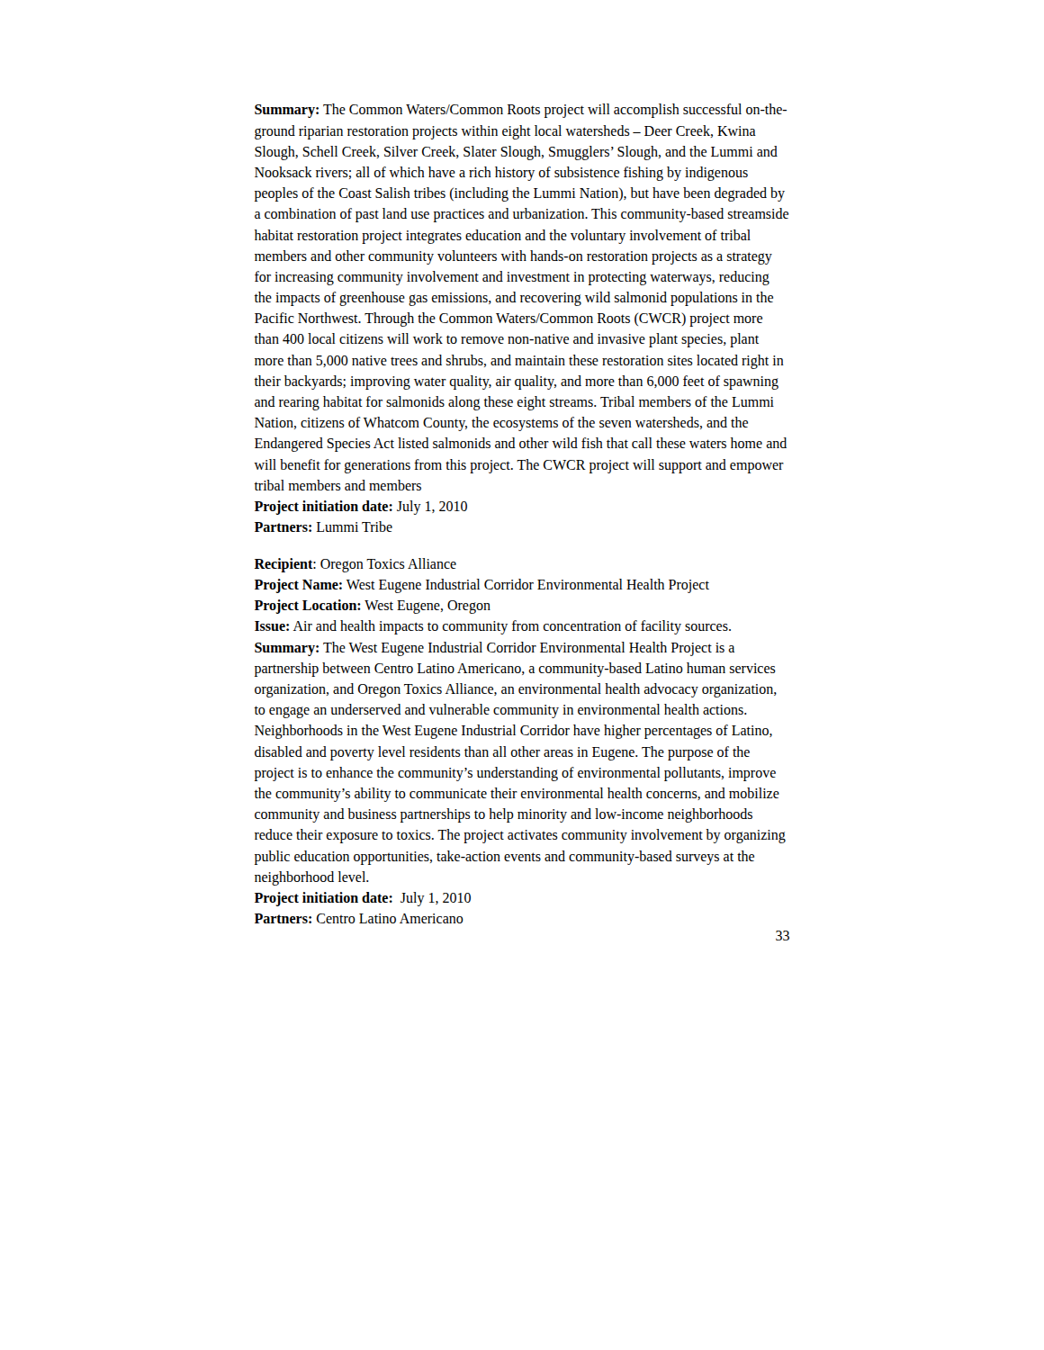Summary: The Common Waters/Common Roots project will accomplish successful on-the-ground riparian restoration projects within eight local watersheds – Deer Creek, Kwina Slough, Schell Creek, Silver Creek, Slater Slough, Smugglers’ Slough, and the Lummi and Nooksack rivers; all of which have a rich history of subsistence fishing by indigenous peoples of the Coast Salish tribes (including the Lummi Nation), but have been degraded by a combination of past land use practices and urbanization. This community-based streamside habitat restoration project integrates education and the voluntary involvement of tribal members and other community volunteers with hands-on restoration projects as a strategy for increasing community involvement and investment in protecting waterways, reducing the impacts of greenhouse gas emissions, and recovering wild salmonid populations in the Pacific Northwest. Through the Common Waters/Common Roots (CWCR) project more than 400 local citizens will work to remove non-native and invasive plant species, plant more than 5,000 native trees and shrubs, and maintain these restoration sites located right in their backyards; improving water quality, air quality, and more than 6,000 feet of spawning and rearing habitat for salmonids along these eight streams. Tribal members of the Lummi Nation, citizens of Whatcom County, the ecosystems of the seven watersheds, and the Endangered Species Act listed salmonids and other wild fish that call these waters home and will benefit for generations from this project. The CWCR project will support and empower tribal members and members
Project initiation date: July 1, 2010
Partners: Lummi Tribe
Recipient: Oregon Toxics Alliance
Project Name: West Eugene Industrial Corridor Environmental Health Project
Project Location: West Eugene, Oregon
Issue: Air and health impacts to community from concentration of facility sources.
Summary: The West Eugene Industrial Corridor Environmental Health Project is a partnership between Centro Latino Americano, a community-based Latino human services organization, and Oregon Toxics Alliance, an environmental health advocacy organization, to engage an underserved and vulnerable community in environmental health actions. Neighborhoods in the West Eugene Industrial Corridor have higher percentages of Latino, disabled and poverty level residents than all other areas in Eugene. The purpose of the project is to enhance the community’s understanding of environmental pollutants, improve the community’s ability to communicate their environmental health concerns, and mobilize community and business partnerships to help minority and low-income neighborhoods reduce their exposure to toxics. The project activates community involvement by organizing public education opportunities, take-action events and community-based surveys at the neighborhood level.
Project initiation date: July 1, 2010
Partners: Centro Latino Americano
33